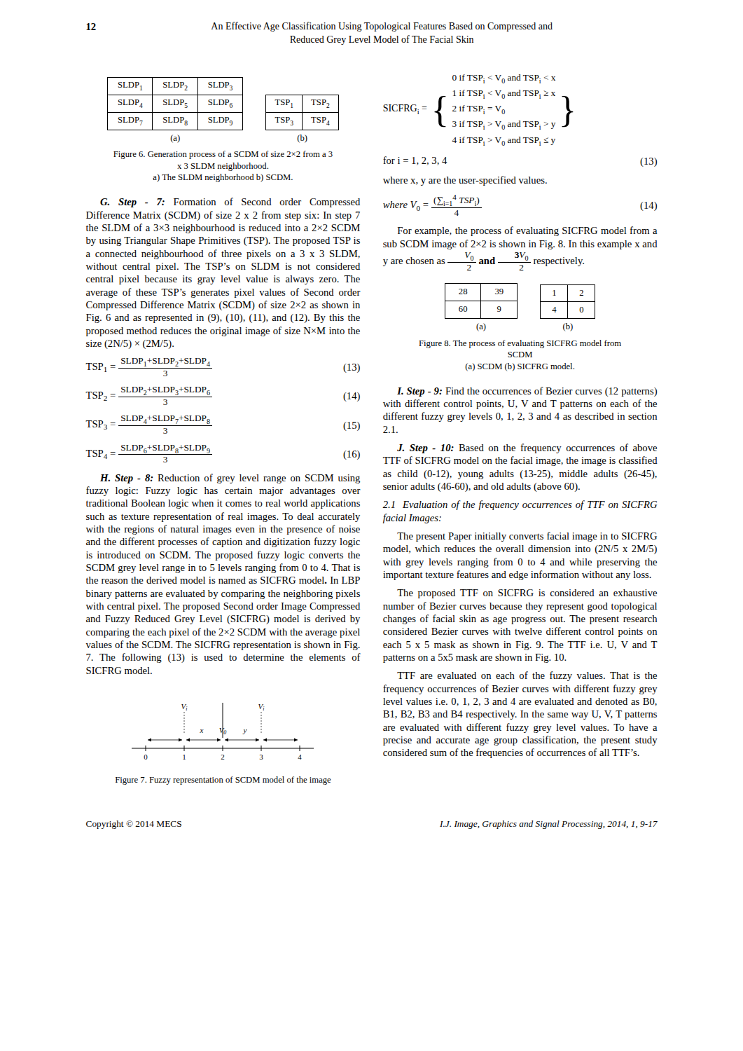12
An Effective Age Classification Using Topological Features Based on Compressed and
Reduced Grey Level Model of The Facial Skin
| SLDP 1 | SLDP 2 | SLDP 3 |
| SLDP 4 | SLDP 5 | SLDP 6 |
| SLDP 7 | SLDP 8 | SLDP 9 |
(a)
| TSP 1 | TSP 2 |
| TSP 3 | TSP 4 |
(b)
Figure 6. Generation process of a SCDM of size 2×2 from a 3
x 3 SLDM neighborhood.
a) The SLDM neighborhood b) SCDM.
G. Step - 7: Formation of Second order Compressed Difference Matrix (SCDM) of size 2 x 2 from step six: In step 7 the SLDM of a 3×3 neighbourhood is reduced into a 2×2 SCDM by using Triangular Shape Primitives (TSP). The proposed TSP is a connected neighbourhood of three pixels on a 3 x 3 SLDM, without central pixel. The TSP’s on SLDM is not considered central pixel because its gray level value is always zero. The average of these TSP’s generates pixel values of Second order Compressed Difference Matrix (SCDM) of size 2×2 as shown in Fig. 6 and as represented in (9), (10), (11), and (12). By this the proposed method reduces the original image of size N×M into the size (2N/5) × (2M/5).
TSP1 = SLDP1+SLDP2+SLDP43
(13)
TSP2 = SLDP2+SLDP3+SLDP63
(14)
TSP3 = SLDP4+SLDP7+SLDP83
(15)
TSP4 = SLDP6+SLDP8+SLDP93
(16)
H. Step - 8: Reduction of grey level range on SCDM using fuzzy logic: Fuzzy logic has certain major advantages over traditional Boolean logic when it comes to real world applications such as texture representation of real images. To deal accurately with the regions of natural images even in the presence of noise and the different processes of caption and digitization fuzzy logic is introduced on SCDM. The proposed fuzzy logic converts the SCDM grey level range in to 5 levels ranging from 0 to 4. That is the reason the derived model is named as SICFRG model. In LBP binary patterns are evaluated by comparing the neighboring pixels with central pixel. The proposed Second order Image Compressed and Fuzzy Reduced Grey Level (SICFRG) model is derived by comparing the each pixel of the 2×2 SCDM with the average pixel values of the SCDM. The SICFRG representation is shown in Fig. 7. The following (13) is used to determine the elements of SICFRG model.
0 1 2 3 4 Vi Vi V0 x y
Figure 7. Fuzzy representation of SCDM model of the image
SICFRGi =
{ 0 if TSPi < V0 and TSPi < x
1 if TSPi < V0 and TSPi ≥ x
2 if TSPi = V0
3 if TSPi > V0 and TSPi > y
4 if TSPi > V0 and TSPi ≤ y }
for i = 1, 2, 3, 4
(13)
where x, y are the user-specified values.
where V0 = (∑i=14 TSPi) 4
(14)
For example, the process of evaluating SICFRG model from a sub SCDM image of 2×2 is shown in Fig. 8. In this example x and y are chosen as V02 and 3 V02 respectively.
| 28 | 39 |
| 60 | 9 |
(a)
| 1 | 2 |
| 4 | 0 |
(b)
Figure 8. The process of evaluating SICFRG model from
SCDM
(a) SCDM (b) SICFRG model.
I. Step - 9: Find the occurrences of Bezier curves (12 patterns) with different control points, U, V and T patterns on each of the different fuzzy grey levels 0, 1, 2, 3 and 4 as described in section 2.1.
J. Step - 10: Based on the frequency occurrences of above TTF of SICFRG model on the facial image, the image is classified as child (0-12), young adults (13-25), middle adults (26-45), senior adults (46-60), and old adults (above 60).
2.1 Evaluation of the frequency occurrences of TTF on SICFRG facial Images:
The present Paper initially converts facial image in to SICFRG model, which reduces the overall dimension into (2N/5 x 2M/5) with grey levels ranging from 0 to 4 and while preserving the important texture features and edge information without any loss.
The proposed TTF on SICFRG is considered an exhaustive number of Bezier curves because they represent good topological changes of facial skin as age progress out. The present research considered Bezier curves with twelve different control points on each 5 x 5 mask as shown in Fig. 9. The TTF i.e. U, V and T patterns on a 5x5 mask are shown in Fig. 10.
TTF are evaluated on each of the fuzzy values. That is the frequency occurrences of Bezier curves with different fuzzy grey level values i.e. 0, 1, 2, 3 and 4 are evaluated and denoted as B0, B1, B2, B3 and B4 respectively. In the same way U, V, T patterns are evaluated with different fuzzy grey level values. To have a precise and accurate age group classification, the present study considered sum of the frequencies of occurrences of all TTF’s.
Copyright © 2014 MECS
I.J. Image, Graphics and Signal Processing, 2014, 1, 9-17